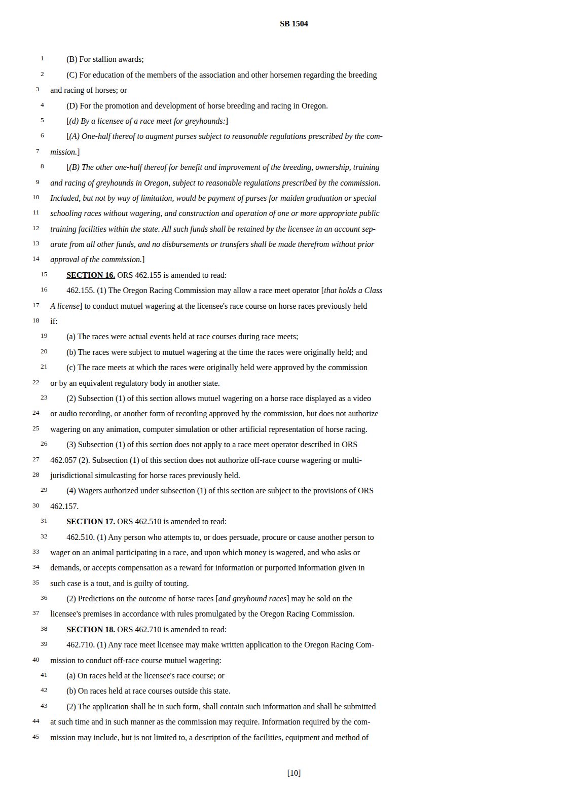SB 1504
(B) For stallion awards;
(C) For education of the members of the association and other horsemen regarding the breeding
and racing of horses; or
(D) For the promotion and development of horse breeding and racing in Oregon.
[(d) By a licensee of a race meet for greyhounds:]
[(A) One-half thereof to augment purses subject to reasonable regulations prescribed by the com-
mission.]
[(B) The other one-half thereof for benefit and improvement of the breeding, ownership, training
and racing of greyhounds in Oregon, subject to reasonable regulations prescribed by the commission.
Included, but not by way of limitation, would be payment of purses for maiden graduation or special
schooling races without wagering, and construction and operation of one or more appropriate public
training facilities within the state. All such funds shall be retained by the licensee in an account sep-
arate from all other funds, and no disbursements or transfers shall be made therefrom without prior
approval of the commission.]
SECTION 16. ORS 462.155 is amended to read:
462.155. (1) The Oregon Racing Commission may allow a race meet operator [that holds a Class
A license] to conduct mutuel wagering at the licensee's race course on horse races previously held
if:
(a) The races were actual events held at race courses during race meets;
(b) The races were subject to mutuel wagering at the time the races were originally held; and
(c) The race meets at which the races were originally held were approved by the commission
or by an equivalent regulatory body in another state.
(2) Subsection (1) of this section allows mutuel wagering on a horse race displayed as a video
or audio recording, or another form of recording approved by the commission, but does not authorize
wagering on any animation, computer simulation or other artificial representation of horse racing.
(3) Subsection (1) of this section does not apply to a race meet operator described in ORS
462.057 (2). Subsection (1) of this section does not authorize off-race course wagering or multi-
jurisdictional simulcasting for horse races previously held.
(4) Wagers authorized under subsection (1) of this section are subject to the provisions of ORS
462.157.
SECTION 17. ORS 462.510 is amended to read:
462.510. (1) Any person who attempts to, or does persuade, procure or cause another person to
wager on an animal participating in a race, and upon which money is wagered, and who asks or
demands, or accepts compensation as a reward for information or purported information given in
such case is a tout, and is guilty of touting.
(2) Predictions on the outcome of horse races [and greyhound races] may be sold on the
licensee's premises in accordance with rules promulgated by the Oregon Racing Commission.
SECTION 18. ORS 462.710 is amended to read:
462.710. (1) Any race meet licensee may make written application to the Oregon Racing Com-
mission to conduct off-race course mutuel wagering:
(a) On races held at the licensee's race course; or
(b) On races held at race courses outside this state.
(2) The application shall be in such form, shall contain such information and shall be submitted
at such time and in such manner as the commission may require. Information required by the com-
mission may include, but is not limited to, a description of the facilities, equipment and method of
[10]